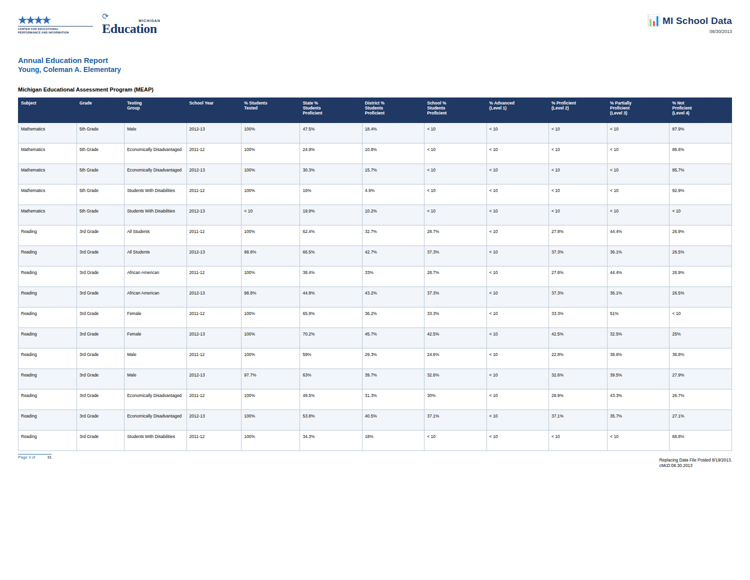★★★★
CENTER FOR EDUCATIONAL
PERFORMANCE AND INFORMATION
⟳
MICHIGAN
Education
📊MI School Data
08/30/2013
Annual Education Report
Young, Coleman A. Elementary
Michigan Educational Assessment Program (MEAP)
| Subject | Grade | Testing Group | School Year | % Students Tested | State % Students Proficient | District % Students Proficient | School % Students Proficient | % Advanced (Level 1) | % Proficient (Level 2) | % Partially Proficient (Level 3) | % Not Proficient (Level 4) |
| --- | --- | --- | --- | --- | --- | --- | --- | --- | --- | --- | --- |
| Mathematics | 5th Grade | Male | 2012-13 | 100% | 47.5% | 18.4% | < 10 | < 10 | < 10 | < 10 | 87.9% |
| Mathematics | 5th Grade | Economically Disadvantaged | 2011-12 | 100% | 24.9% | 10.8% | < 10 | < 10 | < 10 | < 10 | 86.6% |
| Mathematics | 5th Grade | Economically Disadvantaged | 2012-13 | 100% | 30.3% | 15.7% | < 10 | < 10 | < 10 | < 10 | 85.7% |
| Mathematics | 5th Grade | Students With Disabilities | 2011-12 | 100% | 16% | 4.9% | < 10 | < 10 | < 10 | < 10 | 92.9% |
| Mathematics | 5th Grade | Students With Disabilities | 2012-13 | < 10 | 19.9% | 10.2% | < 10 | < 10 | < 10 | < 10 | < 10 |
| Reading | 3rd Grade | All Students | 2011-12 | 100% | 62.4% | 32.7% | 28.7% | < 10 | 27.8% | 44.4% | 26.9% |
| Reading | 3rd Grade | All Students | 2012-13 | 98.8% | 66.5% | 42.7% | 37.3% | < 10 | 37.3% | 36.1% | 26.5% |
| Reading | 3rd Grade | African American | 2011-12 | 100% | 38.4% | 33% | 28.7% | < 10 | 27.8% | 44.4% | 26.9% |
| Reading | 3rd Grade | African American | 2012-13 | 98.8% | 44.8% | 43.2% | 37.3% | < 10 | 37.3% | 36.1% | 26.5% |
| Reading | 3rd Grade | Female | 2011-12 | 100% | 65.9% | 36.2% | 33.3% | < 10 | 33.3% | 51% | < 10 |
| Reading | 3rd Grade | Female | 2012-13 | 100% | 70.2% | 45.7% | 42.5% | < 10 | 42.5% | 32.5% | 25% |
| Reading | 3rd Grade | Male | 2011-12 | 100% | 59% | 29.3% | 24.6% | < 10 | 22.8% | 38.6% | 36.8% |
| Reading | 3rd Grade | Male | 2012-13 | 97.7% | 63% | 39.7% | 32.6% | < 10 | 32.6% | 39.5% | 27.9% |
| Reading | 3rd Grade | Economically Disadvantaged | 2011-12 | 100% | 49.5% | 31.3% | 30% | < 10 | 28.9% | 43.3% | 26.7% |
| Reading | 3rd Grade | Economically Disadvantaged | 2012-13 | 100% | 53.8% | 40.5% | 37.1% | < 10 | 37.1% | 35.7% | 27.1% |
| Reading | 3rd Grade | Students With Disabilities | 2011-12 | 100% | 34.3% | 18% | < 10 | < 10 | < 10 | < 10 | 68.8% |
Page 3 of 31
Replacing Data File Posted 8/19/2013.
cMcD:08.30.2013